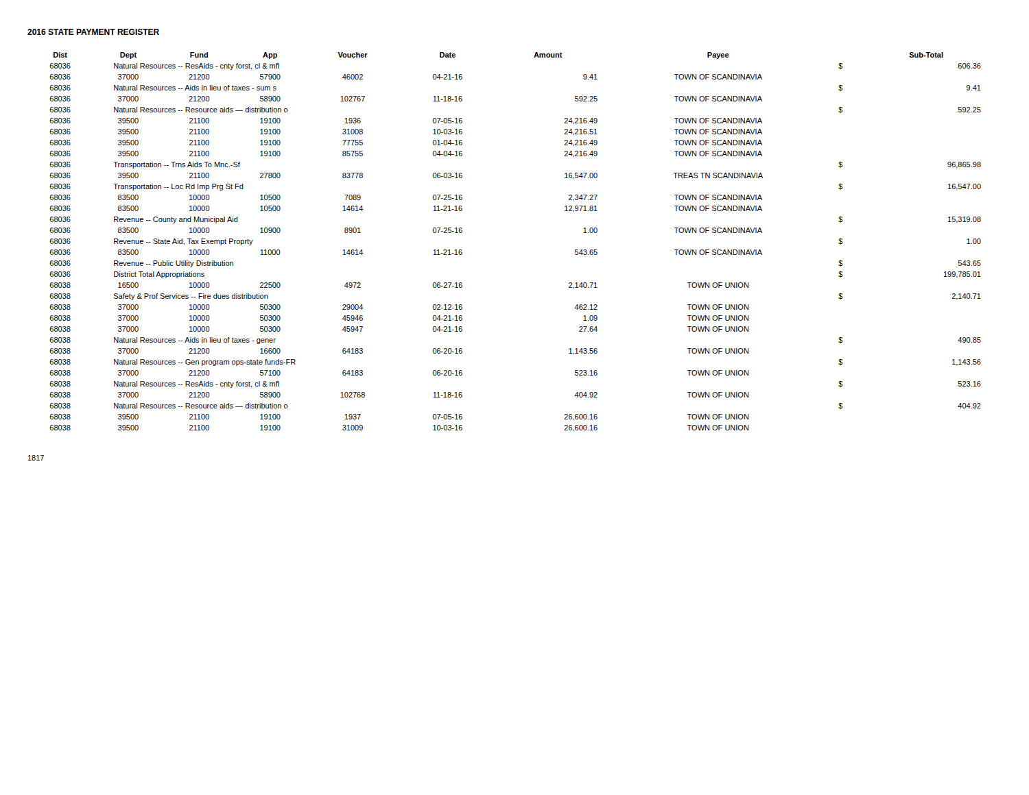2016 STATE PAYMENT REGISTER
| Dist | Dept | Fund | App | Voucher | Date | Amount | Payee | | Sub-Total |
| --- | --- | --- | --- | --- | --- | --- | --- | --- | --- |
| 68036 | Natural Resources -- ResAids - cnty forst, cl & mfl | | $ | 606.36 |
| 68036 | 37000 | 21200 | 57900 | 46002 | 04-21-16 | 9.41 | TOWN OF SCANDINAVIA | | |
| 68036 | Natural Resources -- Aids in lieu of taxes - sum s | | $ | 9.41 |
| 68036 | 37000 | 21200 | 58900 | 102767 | 11-18-16 | 592.25 | TOWN OF SCANDINAVIA | | |
| 68036 | Natural Resources -- Resource aids — distribution o | | $ | 592.25 |
| 68036 | 39500 | 21100 | 19100 | 1936 | 07-05-16 | 24,216.49 | TOWN OF SCANDINAVIA | | |
| 68036 | 39500 | 21100 | 19100 | 31008 | 10-03-16 | 24,216.51 | TOWN OF SCANDINAVIA | | |
| 68036 | 39500 | 21100 | 19100 | 77755 | 01-04-16 | 24,216.49 | TOWN OF SCANDINAVIA | | |
| 68036 | 39500 | 21100 | 19100 | 85755 | 04-04-16 | 24,216.49 | TOWN OF SCANDINAVIA | | |
| 68036 | Transportation -- Trns Aids To Mnc.-Sf | | $ | 96,865.98 |
| 68036 | 39500 | 21100 | 27800 | 83778 | 06-03-16 | 16,547.00 | TREAS TN SCANDINAVIA | | |
| 68036 | Transportation -- Loc Rd Imp Prg St Fd | | $ | 16,547.00 |
| 68036 | 83500 | 10000 | 10500 | 7089 | 07-25-16 | 2,347.27 | TOWN OF SCANDINAVIA | | |
| 68036 | 83500 | 10000 | 10500 | 14614 | 11-21-16 | 12,971.81 | TOWN OF SCANDINAVIA | | |
| 68036 | Revenue -- County and Municipal Aid | | $ | 15,319.08 |
| 68036 | 83500 | 10000 | 10900 | 8901 | 07-25-16 | 1.00 | TOWN OF SCANDINAVIA | | |
| 68036 | Revenue -- State Aid, Tax Exempt Proprty | | $ | 1.00 |
| 68036 | 83500 | 10000 | 11000 | 14614 | 11-21-16 | 543.65 | TOWN OF SCANDINAVIA | | |
| 68036 | Revenue -- Public Utility Distribution | | $ | 543.65 |
| 68036 | District Total Appropriations | | $ | 199,785.01 |
| 68038 | 16500 | 10000 | 22500 | 4972 | 06-27-16 | 2,140.71 | TOWN OF UNION | | |
| 68038 | Safety & Prof Services -- Fire dues distribution | | $ | 2,140.71 |
| 68038 | 37000 | 10000 | 50300 | 29004 | 02-12-16 | 462.12 | TOWN OF UNION | | |
| 68038 | 37000 | 10000 | 50300 | 45946 | 04-21-16 | 1.09 | TOWN OF UNION | | |
| 68038 | 37000 | 10000 | 50300 | 45947 | 04-21-16 | 27.64 | TOWN OF UNION | | |
| 68038 | Natural Resources -- Aids in lieu of taxes - gener | | $ | 490.85 |
| 68038 | 37000 | 21200 | 16600 | 64183 | 06-20-16 | 1,143.56 | TOWN OF UNION | | |
| 68038 | Natural Resources -- Gen program ops-state funds-FR | | $ | 1,143.56 |
| 68038 | 37000 | 21200 | 57100 | 64183 | 06-20-16 | 523.16 | TOWN OF UNION | | |
| 68038 | Natural Resources -- ResAids - cnty forst, cl & mfl | | $ | 523.16 |
| 68038 | 37000 | 21200 | 58900 | 102768 | 11-18-16 | 404.92 | TOWN OF UNION | | |
| 68038 | Natural Resources -- Resource aids — distribution o | | $ | 404.92 |
| 68038 | 39500 | 21100 | 19100 | 1937 | 07-05-16 | 26,600.16 | TOWN OF UNION | | |
| 68038 | 39500 | 21100 | 19100 | 31009 | 10-03-16 | 26,600.16 | TOWN OF UNION | | |
1817